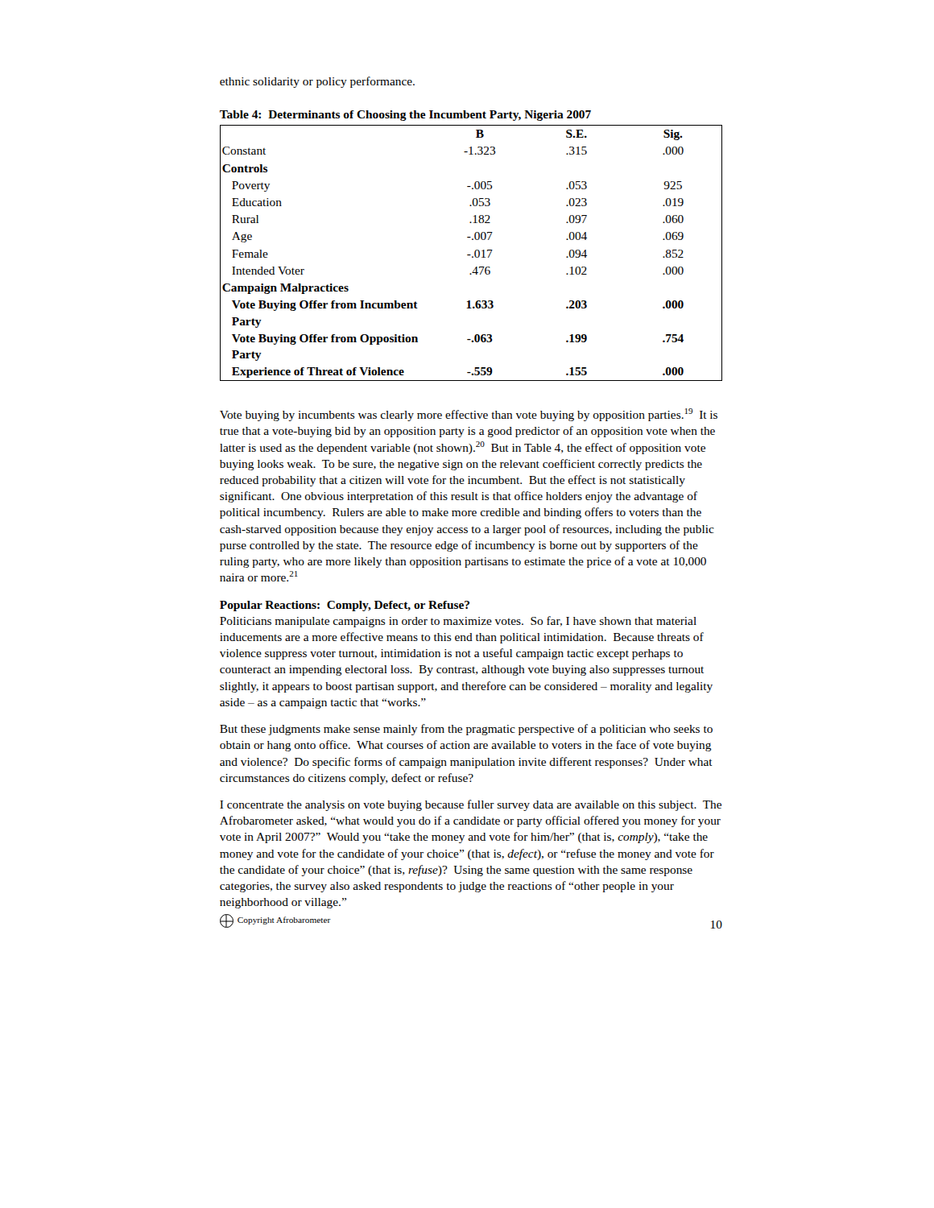ethnic solidarity or policy performance.
Table 4: Determinants of Choosing the Incumbent Party, Nigeria 2007
| | B | S.E. | Sig. |
| Constant | -1.323 | .315 | .000 |
| Controls | | | |
| Poverty | -.005 | .053 | 925 |
| Education | .053 | .023 | .019 |
| Rural | .182 | .097 | .060 |
| Age | -.007 | .004 | .069 |
| Female | -.017 | .094 | .852 |
| Intended Voter | .476 | .102 | .000 |
| Campaign Malpractices | | | |
| Vote Buying Offer from Incumbent Party | 1.633 | .203 | .000 |
| Vote Buying Offer from Opposition Party | -.063 | .199 | .754 |
| Experience of Threat of Violence | -.559 | .155 | .000 |
Vote buying by incumbents was clearly more effective than vote buying by opposition parties.19 It is true that a vote-buying bid by an opposition party is a good predictor of an opposition vote when the latter is used as the dependent variable (not shown).20 But in Table 4, the effect of opposition vote buying looks weak. To be sure, the negative sign on the relevant coefficient correctly predicts the reduced probability that a citizen will vote for the incumbent. But the effect is not statistically significant. One obvious interpretation of this result is that office holders enjoy the advantage of political incumbency. Rulers are able to make more credible and binding offers to voters than the cash-starved opposition because they enjoy access to a larger pool of resources, including the public purse controlled by the state. The resource edge of incumbency is borne out by supporters of the ruling party, who are more likely than opposition partisans to estimate the price of a vote at 10,000 naira or more.21
Popular Reactions: Comply, Defect, or Refuse?
Politicians manipulate campaigns in order to maximize votes. So far, I have shown that material inducements are a more effective means to this end than political intimidation. Because threats of violence suppress voter turnout, intimidation is not a useful campaign tactic except perhaps to counteract an impending electoral loss. By contrast, although vote buying also suppresses turnout slightly, it appears to boost partisan support, and therefore can be considered – morality and legality aside – as a campaign tactic that “works.”
But these judgments make sense mainly from the pragmatic perspective of a politician who seeks to obtain or hang onto office. What courses of action are available to voters in the face of vote buying and violence? Do specific forms of campaign manipulation invite different responses? Under what circumstances do citizens comply, defect or refuse?
I concentrate the analysis on vote buying because fuller survey data are available on this subject. The Afrobarometer asked, “what would you do if a candidate or party official offered you money for your vote in April 2007?” Would you “take the money and vote for him/her” (that is, comply), “take the money and vote for the candidate of your choice” (that is, defect), or “refuse the money and vote for the candidate of your choice” (that is, refuse)? Using the same question with the same response categories, the survey also asked respondents to judge the reactions of “other people in your neighborhood or village.”
Copyright Afrobarometer 10